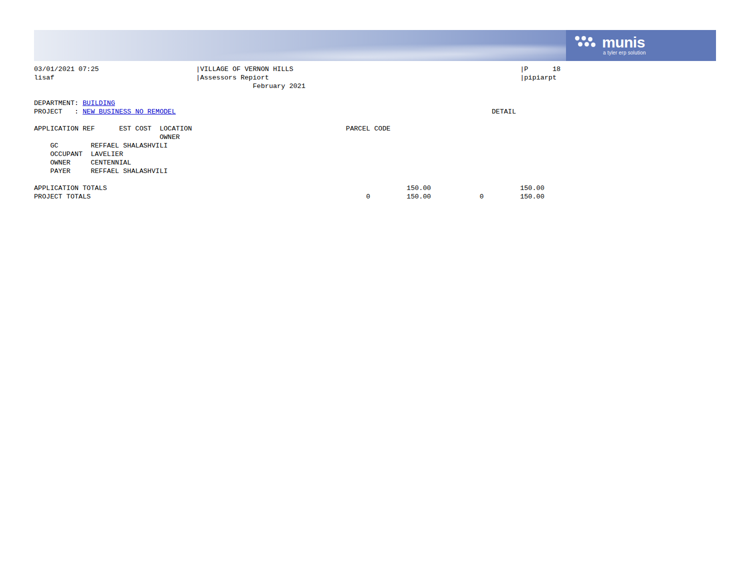munis
a tyler erp solution
03/01/2021 07:25                        |VILLAGE OF VERNON HILLS                                                        |P      18
lisaf                                   |Assessors Repiort                                                              |pipiarpt
                                                      February 2021

DEPARTMENT: BUILDING
PROJECT   : NEW BUSINESS NO REMODEL                                                                              DETAIL

APPLICATION REF      EST COST  LOCATION                                      PARCEL CODE
                               OWNER
    GC        REFFAEL SHALASHVILI
    OCCUPANT  LAVELIER
    OWNER     CENTENNIAL
    PAYER     REFFAEL SHALASHVILI

APPLICATION TOTALS                                                                          150.00                      150.00
PROJECT TOTALS                                                                    0         150.00            0         150.00